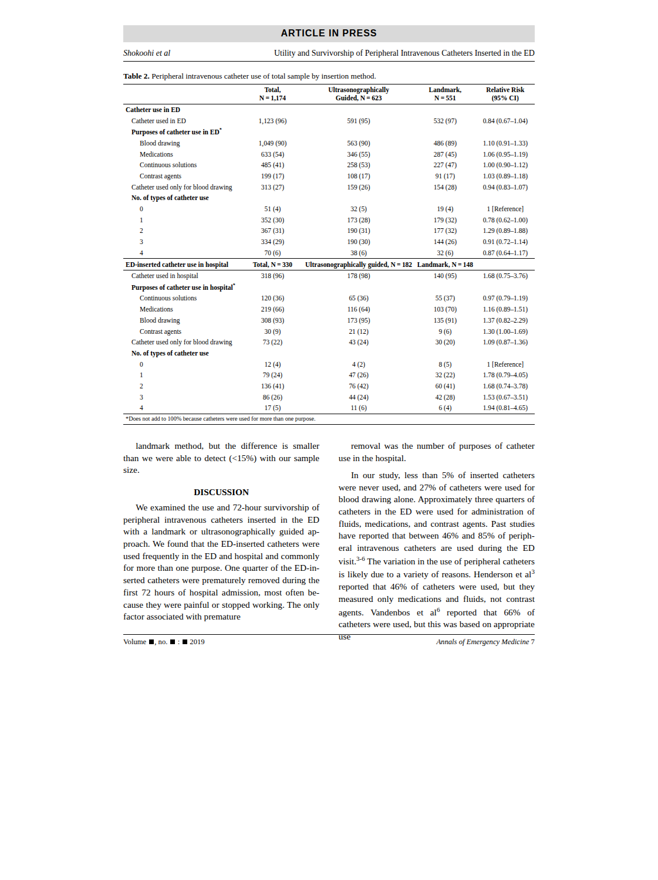ARTICLE IN PRESS
Shokoohi et al
Utility and Survivorship of Peripheral Intravenous Catheters Inserted in the ED
Table 2. Peripheral intravenous catheter use of total sample by insertion method.
| | Total, N = 1,174 | Ultrasonographically Guided, N = 623 | Landmark, N = 551 | Relative Risk (95% CI) |
| --- | --- | --- | --- | --- |
| Catheter use in ED | | | | |
| Catheter used in ED | 1,123 (96) | 591 (95) | 532 (97) | 0.84 (0.67–1.04) |
| Purposes of catheter use in ED * | | | | |
| Blood drawing | 1,049 (90) | 563 (90) | 486 (89) | 1.10 (0.91–1.33) |
| Medications | 633 (54) | 346 (55) | 287 (45) | 1.06 (0.95–1.19) |
| Continuous solutions | 485 (41) | 258 (53) | 227 (47) | 1.00 (0.90–1.12) |
| Contrast agents | 199 (17) | 108 (17) | 91 (17) | 1.03 (0.89–1.18) |
| Catheter used only for blood drawing | 313 (27) | 159 (26) | 154 (28) | 0.94 (0.83–1.07) |
| No. of types of catheter use | | | | |
| 0 | 51 (4) | 32 (5) | 19 (4) | 1 [Reference] |
| 1 | 352 (30) | 173 (28) | 179 (32) | 0.78 (0.62–1.00) |
| 2 | 367 (31) | 190 (31) | 177 (32) | 1.29 (0.89–1.88) |
| 3 | 334 (29) | 190 (30) | 144 (26) | 0.91 (0.72–1.14) |
| 4 | 70 (6) | 38 (6) | 32 (6) | 0.87 (0.64–1.17) |
| ED-inserted catheter use in hospital | Total, N = 330 | Ultrasonographically guided, N = 182 | Landmark, N = 148 | |
| Catheter used in hospital | 318 (96) | 178 (98) | 140 (95) | 1.68 (0.75–3.76) |
| Purposes of catheter use in hospital * | | | | |
| Continuous solutions | 120 (36) | 65 (36) | 55 (37) | 0.97 (0.79–1.19) |
| Medications | 219 (66) | 116 (64) | 103 (70) | 1.16 (0.89–1.51) |
| Blood drawing | 308 (93) | 173 (95) | 135 (91) | 1.37 (0.82–2.29) |
| Contrast agents | 30 (9) | 21 (12) | 9 (6) | 1.30 (1.00–1.69) |
| Catheter used only for blood drawing | 73 (22) | 43 (24) | 30 (20) | 1.09 (0.87–1.36) |
| No. of types of catheter use | | | | |
| 0 | 12 (4) | 4 (2) | 8 (5) | 1 [Reference] |
| 1 | 79 (24) | 47 (26) | 32 (22) | 1.78 (0.79–4.05) |
| 2 | 136 (41) | 76 (42) | 60 (41) | 1.68 (0.74–3.78) |
| 3 | 86 (26) | 44 (24) | 42 (28) | 1.53 (0.67–3.51) |
| 4 | 17 (5) | 11 (6) | 6 (4) | 1.94 (0.81–4.65) |
| *Does not add to 100% because catheters were used for more than one purpose. |
landmark method, but the difference is smaller than we were able to detect (<15%) with our sample size.
DISCUSSION
We examined the use and 72-hour survivorship of peripheral intravenous catheters inserted in the ED with a landmark or ultrasonographically guided approach. We found that the ED-inserted catheters were used frequently in the ED and hospital and commonly for more than one purpose. One quarter of the ED-inserted catheters were prematurely removed during the first 72 hours of hospital admission, most often because they were painful or stopped working. The only factor associated with premature
removal was the number of purposes of catheter use in the hospital.
In our study, less than 5% of inserted catheters were never used, and 27% of catheters were used for blood drawing alone. Approximately three quarters of catheters in the ED were used for administration of fluids, medications, and contrast agents. Past studies have reported that between 46% and 85% of peripheral intravenous catheters are used during the ED visit.3-6 The variation in the use of peripheral catheters is likely due to a variety of reasons. Henderson et al3 reported that 46% of catheters were used, but they measured only medications and fluids, not contrast agents. Vandenbos et al6 reported that 66% of catheters were used, but this was based on appropriate use
Volume , no. : 2019
Annals of Emergency Medicine 7